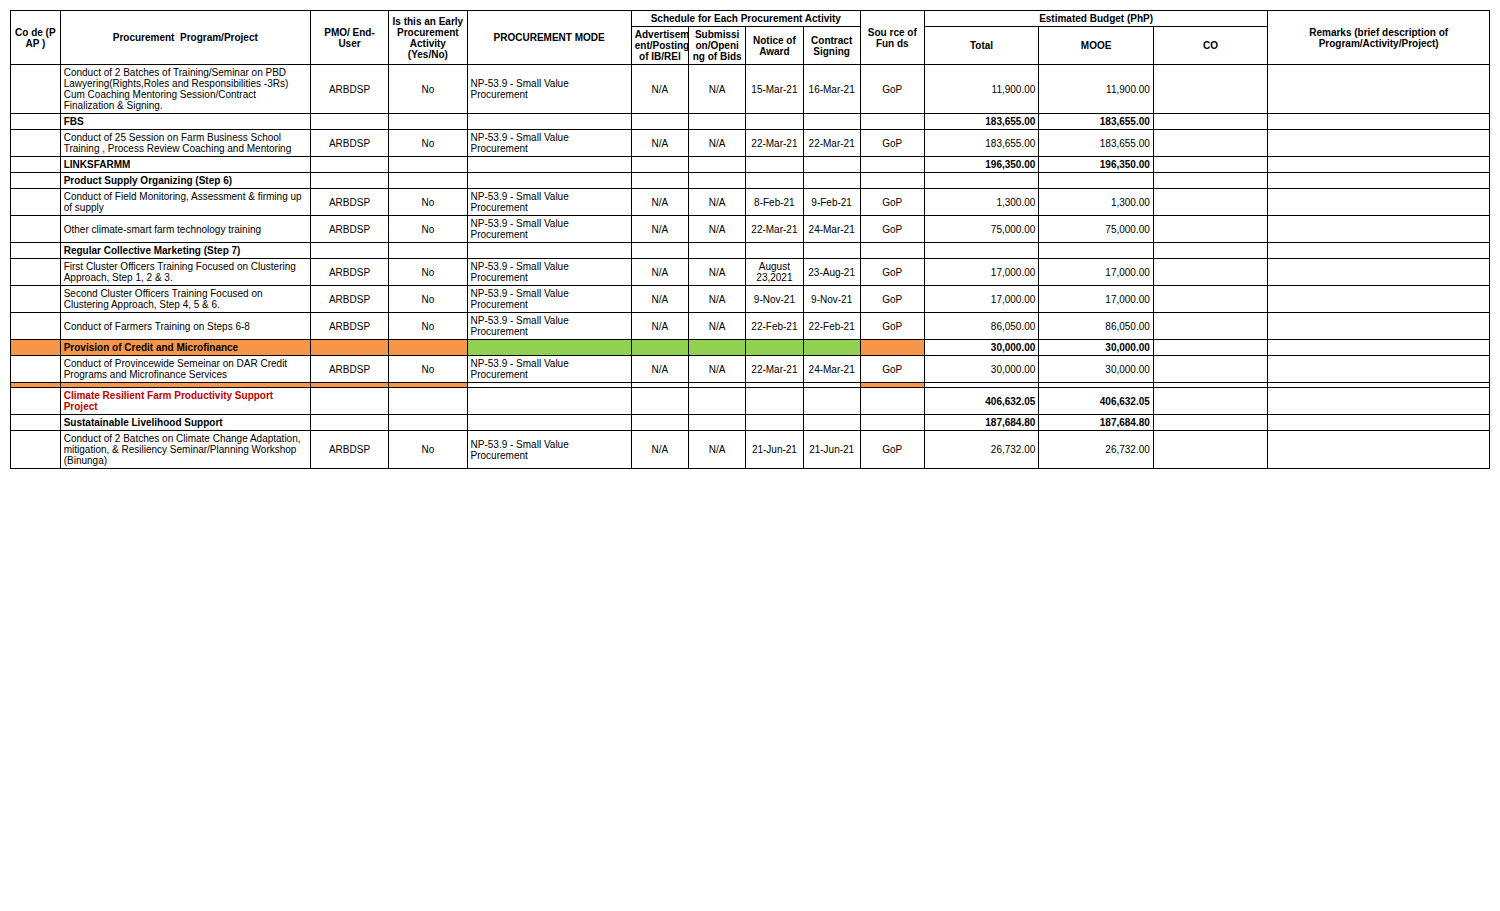| Co de (P AP ) | Procurement Program/Project | PMO/ End-User | Is this an Early Procurement Activity (Yes/No) | PROCUREMENT MODE | Schedule for Each Procurement Activity | Sou rce of Fun ds | Estimated Budget (PhP) | Remarks (brief description of Program/Activity/Project) |
| --- | --- | --- | --- | --- | --- | --- | --- | --- |
| Advertisem ent/Posting of IB/REI | Submissi on/Openi ng of Bids | Notice of Award | Contract Signing | Total | MOOE | CO |
| | Conduct of 2 Batches of Training/Seminar on PBD Lawyering(Rights,Roles and Responsibilities -3Rs) Cum Coaching Mentoring Session/Contract Finalization & Signing. | ARBDSP | No | NP-53.9 - Small Value Procurement | N/A | N/A | 15-Mar-21 | 16-Mar-21 | GoP | 11,900.00 | 11,900.00 | | |
| | FBS | | | | | | | | | 183,655.00 | 183,655.00 | | |
| | Conduct of 25 Session on Farm Business School Training , Process Review Coaching and Mentoring | ARBDSP | No | NP-53.9 - Small Value Procurement | N/A | N/A | 22-Mar-21 | 22-Mar-21 | GoP | 183,655.00 | 183,655.00 | | |
| | LINKSFARMM | | | | | | | | | 196,350.00 | 196,350.00 | | |
| | Product Supply Organizing (Step 6) | | | | | | | | | | | | |
| | Conduct of Field Monitoring, Assessment & firming up of supply | ARBDSP | No | NP-53.9 - Small Value Procurement | N/A | N/A | 8-Feb-21 | 9-Feb-21 | GoP | 1,300.00 | 1,300.00 | | |
| | Other climate-smart farm technology training | ARBDSP | No | NP-53.9 - Small Value Procurement | N/A | N/A | 22-Mar-21 | 24-Mar-21 | GoP | 75,000.00 | 75,000.00 | | |
| | Regular Collective Marketing (Step 7) | | | | | | | | | | | | |
| | First Cluster Officers Training Focused on Clustering Approach, Step 1, 2 & 3. | ARBDSP | No | NP-53.9 - Small Value Procurement | N/A | N/A | August 23,2021 | 23-Aug-21 | GoP | 17,000.00 | 17,000.00 | | |
| | Second Cluster Officers Training Focused on Clustering Approach, Step 4, 5 & 6. | ARBDSP | No | NP-53.9 - Small Value Procurement | N/A | N/A | 9-Nov-21 | 9-Nov-21 | GoP | 17,000.00 | 17,000.00 | | |
| | Conduct of Farmers Training on Steps 6-8 | ARBDSP | No | NP-53.9 - Small Value Procurement | N/A | N/A | 22-Feb-21 | 22-Feb-21 | GoP | 86,050.00 | 86,050.00 | | |
| | Provision of Credit and Microfinance | | | | | | | | | 30,000.00 | 30,000.00 | | |
| | Conduct of Provincewide Semeinar on DAR Credit Programs and Microfinance Services | ARBDSP | No | NP-53.9 - Small Value Procurement | N/A | N/A | 22-Mar-21 | 24-Mar-21 | GoP | 30,000.00 | 30,000.00 | | |
| | Climate Resilient Farm Productivity Support Project | | | | | | | | | 406,632.05 | 406,632.05 | | |
| | Sustatainable Livelihood Support | | | | | | | | | 187,684.80 | 187,684.80 | | |
| | Conduct of 2 Batches on Climate Change Adaptation, mitigation, & Resiliency Seminar/Planning Workshop (Binunga) | ARBDSP | No | NP-53.9 - Small Value Procurement | N/A | N/A | 21-Jun-21 | 21-Jun-21 | GoP | 26,732.00 | 26,732.00 | | |